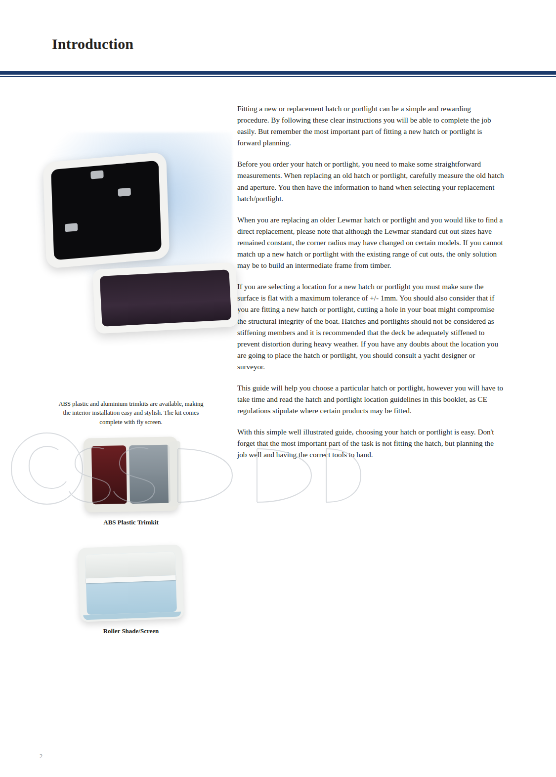Introduction
ABS plastic and aluminium trimkits are available, making the interior installation easy and stylish. The kit comes complete with fly screen.
ABS Plastic Trimkit
Roller Shade/Screen
Fitting a new or replacement hatch or portlight can be a simple and rewarding procedure. By following these clear instructions you will be able to complete the job easily. But remember the most important part of fitting a new hatch or portlight is forward planning.
Before you order your hatch or portlight, you need to make some straightforward measurements. When replacing an old hatch or portlight, carefully measure the old hatch and aperture. You then have the information to hand when selecting your replacement hatch/portlight.
When you are replacing an older Lewmar hatch or portlight and you would like to find a direct replacement, please note that although the Lewmar standard cut out sizes have remained constant, the corner radius may have changed on certain models. If you cannot match up a new hatch or portlight with the existing range of cut outs, the only solution may be to build an intermediate frame from timber.
If you are selecting a location for a new hatch or portlight you must make sure the surface is flat with a maximum tolerance of +/- 1mm. You should also consider that if you are fitting a new hatch or portlight, cutting a hole in your boat might compromise the structural integrity of the boat. Hatches and portlights should not be considered as stiffening members and it is recommended that the deck be adequately stiffened to prevent distortion during heavy weather. If you have any doubts about the location you are going to place the hatch or portlight, you should consult a yacht designer or surveyor.
This guide will help you choose a particular hatch or portlight, however you will have to take time and read the hatch and portlight location guidelines in this booklet, as CE regulations stipulate where certain products may be fitted.
With this simple well illustrated guide, choosing your hatch or portlight is easy. Don't forget that the most important part of the task is not fitting the hatch, but planning the job well and having the correct tools to hand.
2